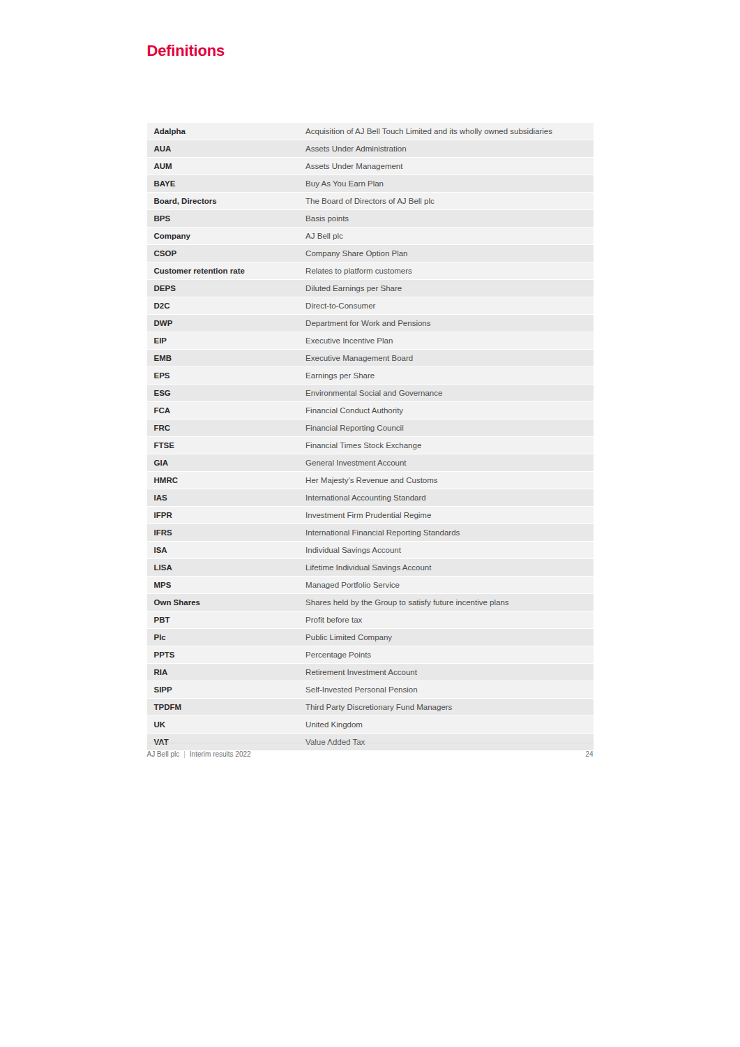Definitions
| Adalpha | Acquisition of AJ Bell Touch Limited and its wholly owned subsidiaries |
| AUA | Assets Under Administration |
| AUM | Assets Under Management |
| BAYE | Buy As You Earn Plan |
| Board, Directors | The Board of Directors of AJ Bell plc |
| BPS | Basis points |
| Company | AJ Bell plc |
| CSOP | Company Share Option Plan |
| Customer retention rate | Relates to platform customers |
| DEPS | Diluted Earnings per Share |
| D2C | Direct-to-Consumer |
| DWP | Department for Work and Pensions |
| EIP | Executive Incentive Plan |
| EMB | Executive Management Board |
| EPS | Earnings per Share |
| ESG | Environmental Social and Governance |
| FCA | Financial Conduct Authority |
| FRC | Financial Reporting Council |
| FTSE | Financial Times Stock Exchange |
| GIA | General Investment Account |
| HMRC | Her Majesty's Revenue and Customs |
| IAS | International Accounting Standard |
| IFPR | Investment Firm Prudential Regime |
| IFRS | International Financial Reporting Standards |
| ISA | Individual Savings Account |
| LISA | Lifetime Individual Savings Account |
| MPS | Managed Portfolio Service |
| Own Shares | Shares held by the Group to satisfy future incentive plans |
| PBT | Profit before tax |
| Plc | Public Limited Company |
| PPTS | Percentage Points |
| RIA | Retirement Investment Account |
| SIPP | Self-Invested Personal Pension |
| TPDFM | Third Party Discretionary Fund Managers |
| UK | United Kingdom |
| VAT | Value Added Tax |
AJ Bell plc|Interim results 2022
24